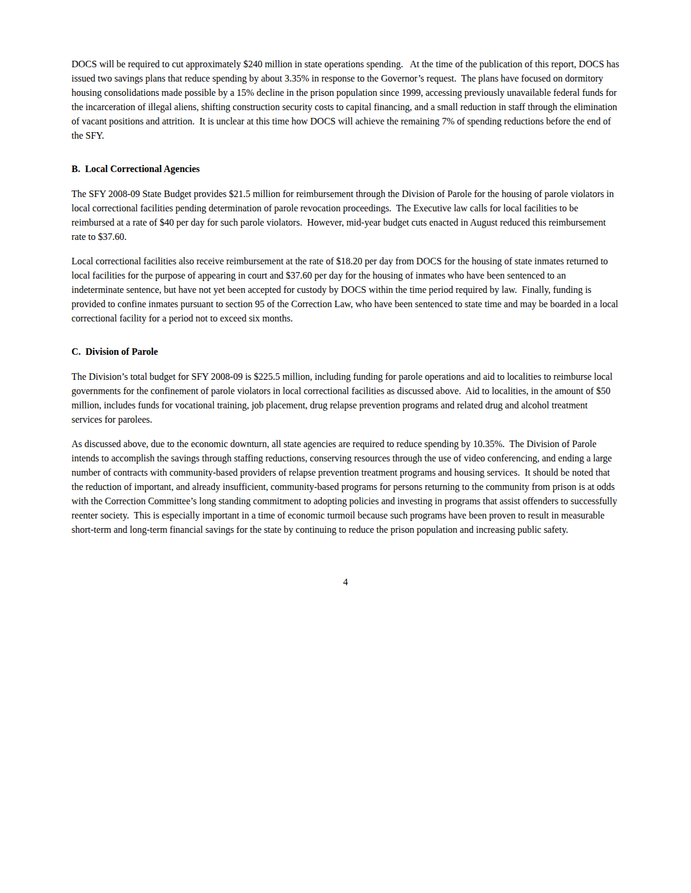DOCS will be required to cut approximately $240 million in state operations spending. At the time of the publication of this report, DOCS has issued two savings plans that reduce spending by about 3.35% in response to the Governor’s request. The plans have focused on dormitory housing consolidations made possible by a 15% decline in the prison population since 1999, accessing previously unavailable federal funds for the incarceration of illegal aliens, shifting construction security costs to capital financing, and a small reduction in staff through the elimination of vacant positions and attrition. It is unclear at this time how DOCS will achieve the remaining 7% of spending reductions before the end of the SFY.
B. Local Correctional Agencies
The SFY 2008-09 State Budget provides $21.5 million for reimbursement through the Division of Parole for the housing of parole violators in local correctional facilities pending determination of parole revocation proceedings. The Executive law calls for local facilities to be reimbursed at a rate of $40 per day for such parole violators. However, mid-year budget cuts enacted in August reduced this reimbursement rate to $37.60.
Local correctional facilities also receive reimbursement at the rate of $18.20 per day from DOCS for the housing of state inmates returned to local facilities for the purpose of appearing in court and $37.60 per day for the housing of inmates who have been sentenced to an indeterminate sentence, but have not yet been accepted for custody by DOCS within the time period required by law. Finally, funding is provided to confine inmates pursuant to section 95 of the Correction Law, who have been sentenced to state time and may be boarded in a local correctional facility for a period not to exceed six months.
C. Division of Parole
The Division’s total budget for SFY 2008-09 is $225.5 million, including funding for parole operations and aid to localities to reimburse local governments for the confinement of parole violators in local correctional facilities as discussed above. Aid to localities, in the amount of $50 million, includes funds for vocational training, job placement, drug relapse prevention programs and related drug and alcohol treatment services for parolees.
As discussed above, due to the economic downturn, all state agencies are required to reduce spending by 10.35%. The Division of Parole intends to accomplish the savings through staffing reductions, conserving resources through the use of video conferencing, and ending a large number of contracts with community-based providers of relapse prevention treatment programs and housing services. It should be noted that the reduction of important, and already insufficient, community-based programs for persons returning to the community from prison is at odds with the Correction Committee’s long standing commitment to adopting policies and investing in programs that assist offenders to successfully reenter society. This is especially important in a time of economic turmoil because such programs have been proven to result in measurable short-term and long-term financial savings for the state by continuing to reduce the prison population and increasing public safety.
4